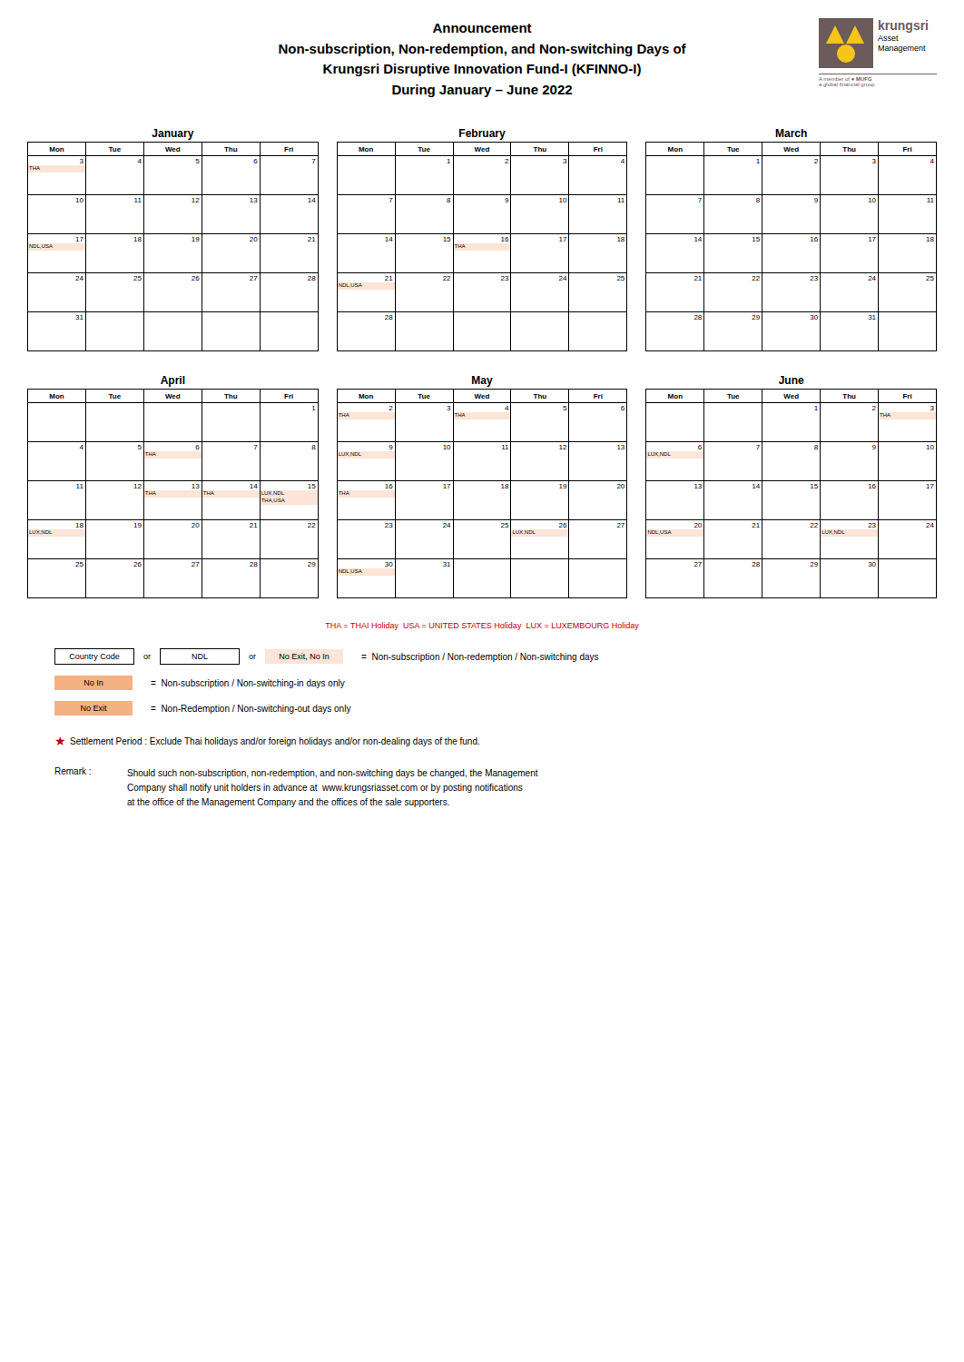Announcement
Non-subscription, Non-redemption, and Non-switching Days of
Krungsri Disruptive Innovation Fund-I (KFINNO-I)
During January – June 2022
krungsri
Asset
Management
A member of ● MUFG
a global financial group
January
| Mon | Tue | Wed | Thu | Fri |
| --- | --- | --- | --- | --- |
| 3 THA | 4 | 5 | 6 | 7 |
| 10 | 11 | 12 | 13 | 14 |
| 17 NDL,USA | 18 | 19 | 20 | 21 |
| 24 | 25 | 26 | 27 | 28 |
| 31 | | | | |
February
| Mon | Tue | Wed | Thu | Fri |
| --- | --- | --- | --- | --- |
| | 1 | 2 | 3 | 4 |
| 7 | 8 | 9 | 10 | 11 |
| 14 | 15 | 16 THA | 17 | 18 |
| 21 NDL,USA | 22 | 23 | 24 | 25 |
| 28 | | | | |
March
| Mon | Tue | Wed | Thu | Fri |
| --- | --- | --- | --- | --- |
| | 1 | 2 | 3 | 4 |
| 7 | 8 | 9 | 10 | 11 |
| 14 | 15 | 16 | 17 | 18 |
| 21 | 22 | 23 | 24 | 25 |
| 28 | 29 | 30 | 31 | |
April
| Mon | Tue | Wed | Thu | Fri |
| --- | --- | --- | --- | --- |
| | | | | 1 |
| 4 | 5 | 6 THA | 7 | 8 |
| 11 | 12 | 13 THA | 14 THA | 15 LUX,NDL THA,USA |
| 18 LUX,NDL | 19 | 20 | 21 | 22 |
| 25 | 26 | 27 | 28 | 29 |
May
| Mon | Tue | Wed | Thu | Fri |
| --- | --- | --- | --- | --- |
| 2 THA | 3 | 4 THA | 5 | 6 |
| 9 LUX,NDL | 10 | 11 | 12 | 13 |
| 16 THA | 17 | 18 | 19 | 20 |
| 23 | 24 | 25 | 26 LUX,NDL | 27 |
| 30 NDL,USA | 31 | | | |
June
| Mon | Tue | Wed | Thu | Fri |
| --- | --- | --- | --- | --- |
| | | 1 | 2 | 3 THA |
| 6 LUX,NDL | 7 | 8 | 9 | 10 |
| 13 | 14 | 15 | 16 | 17 |
| 20 NDL,USA | 21 | 22 | 23 LUX,NDL | 24 |
| 27 | 28 | 29 | 30 | |
THA = THAI Holiday USA = UNITED STATES Holiday LUX = LUXEMBOURG Holiday
Country Code
or
NDL
or
No Exit, No In
= Non-subscription / Non-redemption / Non-switching days
No In
= Non-subscription / Non-switching-in days only
No Exit
= Non-Redemption / Non-switching-out days only
★Settlement Period : Exclude Thai holidays and/or foreign holidays and/or non-dealing days of the fund.
Remark :
Should such non-subscription, non-redemption, and non-switching days be changed, the Management
Company shall notify unit holders in advance at www.krungsriasset.com or by posting notifications
at the office of the Management Company and the offices of the sale supporters.